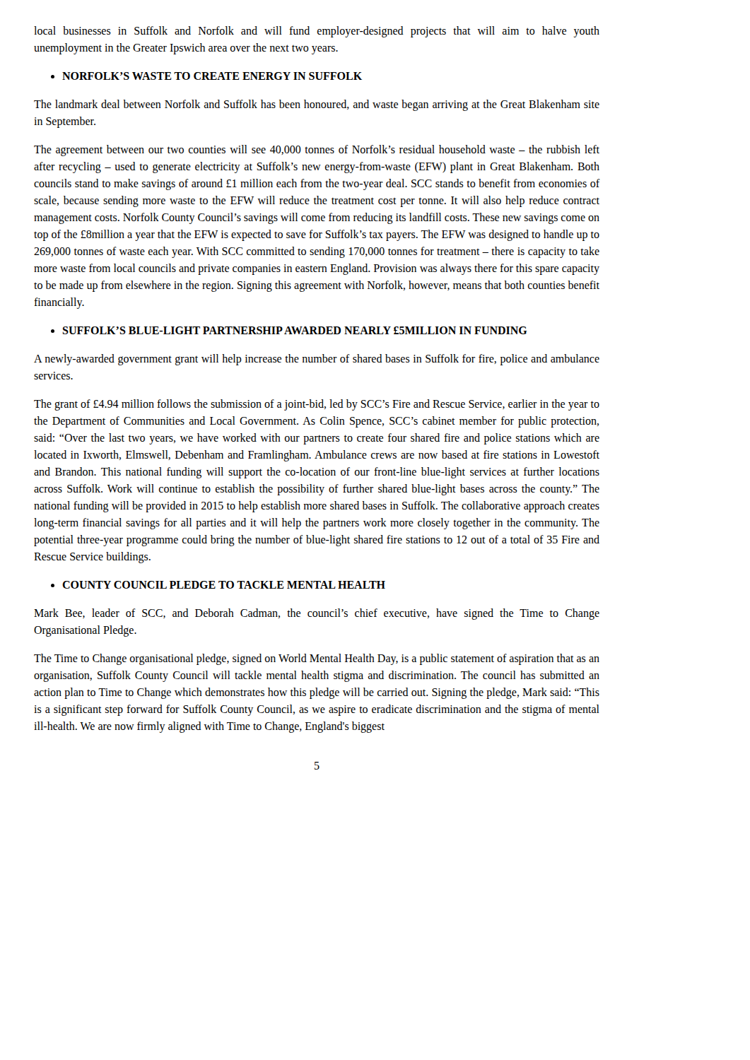local businesses in Suffolk and Norfolk and will fund employer-designed projects that will aim to halve youth unemployment in the Greater Ipswich area over the next two years.
Norfolk’s waste to create energy in Suffolk
The landmark deal between Norfolk and Suffolk has been honoured, and waste began arriving at the Great Blakenham site in September.
The agreement between our two counties will see 40,000 tonnes of Norfolk’s residual household waste – the rubbish left after recycling – used to generate electricity at Suffolk’s new energy-from-waste (EFW) plant in Great Blakenham. Both councils stand to make savings of around £1 million each from the two-year deal. SCC stands to benefit from economies of scale, because sending more waste to the EFW will reduce the treatment cost per tonne. It will also help reduce contract management costs. Norfolk County Council’s savings will come from reducing its landfill costs. These new savings come on top of the £8million a year that the EFW is expected to save for Suffolk’s tax payers. The EFW was designed to handle up to 269,000 tonnes of waste each year. With SCC committed to sending 170,000 tonnes for treatment – there is capacity to take more waste from local councils and private companies in eastern England. Provision was always there for this spare capacity to be made up from elsewhere in the region. Signing this agreement with Norfolk, however, means that both counties benefit financially.
Suffolk’s blue-light partnership awarded nearly £5million in funding
A newly-awarded government grant will help increase the number of shared bases in Suffolk for fire, police and ambulance services.
The grant of £4.94 million follows the submission of a joint-bid, led by SCC’s Fire and Rescue Service, earlier in the year to the Department of Communities and Local Government. As Colin Spence, SCC’s cabinet member for public protection, said: “Over the last two years, we have worked with our partners to create four shared fire and police stations which are located in Ixworth, Elmswell, Debenham and Framlingham. Ambulance crews are now based at fire stations in Lowestoft and Brandon. This national funding will support the co-location of our front-line blue-light services at further locations across Suffolk. Work will continue to establish the possibility of further shared blue-light bases across the county.” The national funding will be provided in 2015 to help establish more shared bases in Suffolk. The collaborative approach creates long-term financial savings for all parties and it will help the partners work more closely together in the community. The potential three-year programme could bring the number of blue-light shared fire stations to 12 out of a total of 35 Fire and Rescue Service buildings.
County council pledge to tackle mental health
Mark Bee, leader of SCC, and Deborah Cadman, the council’s chief executive, have signed the Time to Change Organisational Pledge.
The Time to Change organisational pledge, signed on World Mental Health Day, is a public statement of aspiration that as an organisation, Suffolk County Council will tackle mental health stigma and discrimination. The council has submitted an action plan to Time to Change which demonstrates how this pledge will be carried out. Signing the pledge, Mark said: “This is a significant step forward for Suffolk County Council, as we aspire to eradicate discrimination and the stigma of mental ill-health. We are now firmly aligned with Time to Change, England's biggest
5